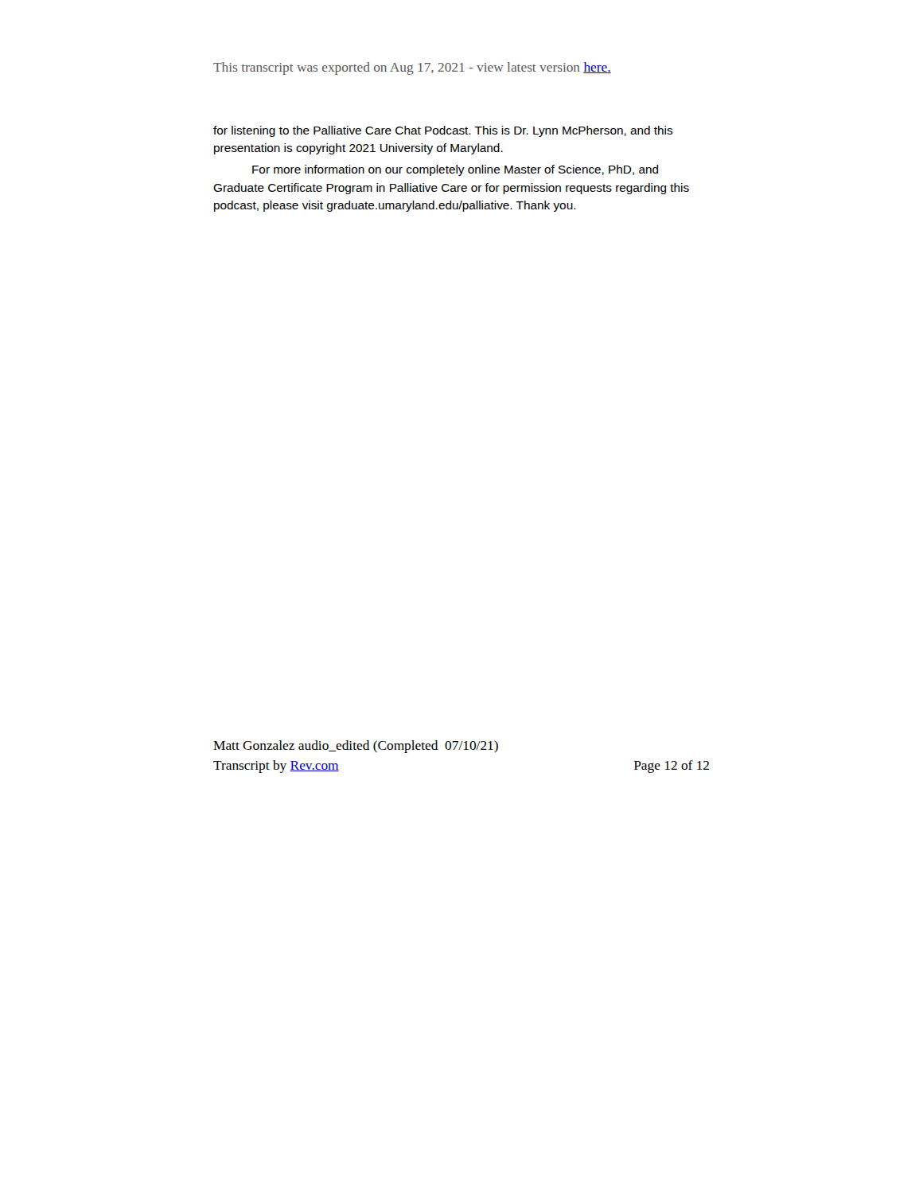This transcript was exported on Aug 17, 2021 - view latest version here.
for listening to the Palliative Care Chat Podcast. This is Dr. Lynn McPherson, and this presentation is copyright 2021 University of Maryland.
For more information on our completely online Master of Science, PhD, and Graduate Certificate Program in Palliative Care or for permission requests regarding this podcast, please visit graduate.umaryland.edu/palliative. Thank you.
Matt Gonzalez audio_edited (Completed 07/10/21)
Transcript by Rev.com
Page 12 of 12